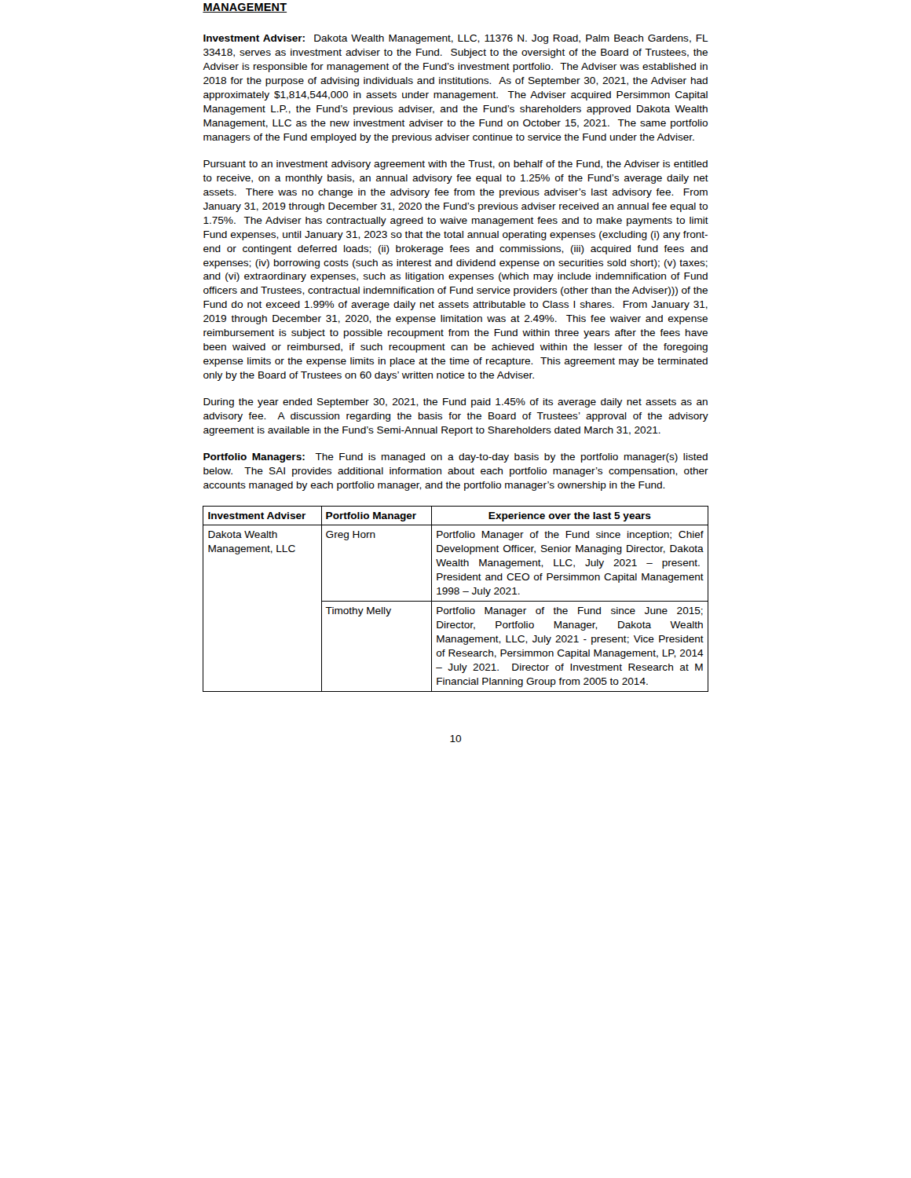MANAGEMENT
Investment Adviser: Dakota Wealth Management, LLC, 11376 N. Jog Road, Palm Beach Gardens, FL 33418, serves as investment adviser to the Fund. Subject to the oversight of the Board of Trustees, the Adviser is responsible for management of the Fund’s investment portfolio. The Adviser was established in 2018 for the purpose of advising individuals and institutions. As of September 30, 2021, the Adviser had approximately $1,814,544,000 in assets under management. The Adviser acquired Persimmon Capital Management L.P., the Fund’s previous adviser, and the Fund’s shareholders approved Dakota Wealth Management, LLC as the new investment adviser to the Fund on October 15, 2021. The same portfolio managers of the Fund employed by the previous adviser continue to service the Fund under the Adviser.
Pursuant to an investment advisory agreement with the Trust, on behalf of the Fund, the Adviser is entitled to receive, on a monthly basis, an annual advisory fee equal to 1.25% of the Fund’s average daily net assets. There was no change in the advisory fee from the previous adviser’s last advisory fee. From January 31, 2019 through December 31, 2020 the Fund’s previous adviser received an annual fee equal to 1.75%. The Adviser has contractually agreed to waive management fees and to make payments to limit Fund expenses, until January 31, 2023 so that the total annual operating expenses (excluding (i) any front-end or contingent deferred loads; (ii) brokerage fees and commissions, (iii) acquired fund fees and expenses; (iv) borrowing costs (such as interest and dividend expense on securities sold short); (v) taxes; and (vi) extraordinary expenses, such as litigation expenses (which may include indemnification of Fund officers and Trustees, contractual indemnification of Fund service providers (other than the Adviser))) of the Fund do not exceed 1.99% of average daily net assets attributable to Class I shares. From January 31, 2019 through December 31, 2020, the expense limitation was at 2.49%. This fee waiver and expense reimbursement is subject to possible recoupment from the Fund within three years after the fees have been waived or reimbursed, if such recoupment can be achieved within the lesser of the foregoing expense limits or the expense limits in place at the time of recapture. This agreement may be terminated only by the Board of Trustees on 60 days’ written notice to the Adviser.
During the year ended September 30, 2021, the Fund paid 1.45% of its average daily net assets as an advisory fee. A discussion regarding the basis for the Board of Trustees’ approval of the advisory agreement is available in the Fund’s Semi-Annual Report to Shareholders dated March 31, 2021.
Portfolio Managers: The Fund is managed on a day-to-day basis by the portfolio manager(s) listed below. The SAI provides additional information about each portfolio manager’s compensation, other accounts managed by each portfolio manager, and the portfolio manager’s ownership in the Fund.
| Investment Adviser | Portfolio Manager | Experience over the last 5 years |
| --- | --- | --- |
| Dakota Wealth Management, LLC | Greg Horn | Portfolio Manager of the Fund since inception; Chief Development Officer, Senior Managing Director, Dakota Wealth Management, LLC, July 2021 – present. President and CEO of Persimmon Capital Management 1998 – July 2021. |
| Timothy Melly | Portfolio Manager of the Fund since June 2015; Director, Portfolio Manager, Dakota Wealth Management, LLC, July 2021 - present; Vice President of Research, Persimmon Capital Management, LP, 2014 – July 2021. Director of Investment Research at M Financial Planning Group from 2005 to 2014. |
10